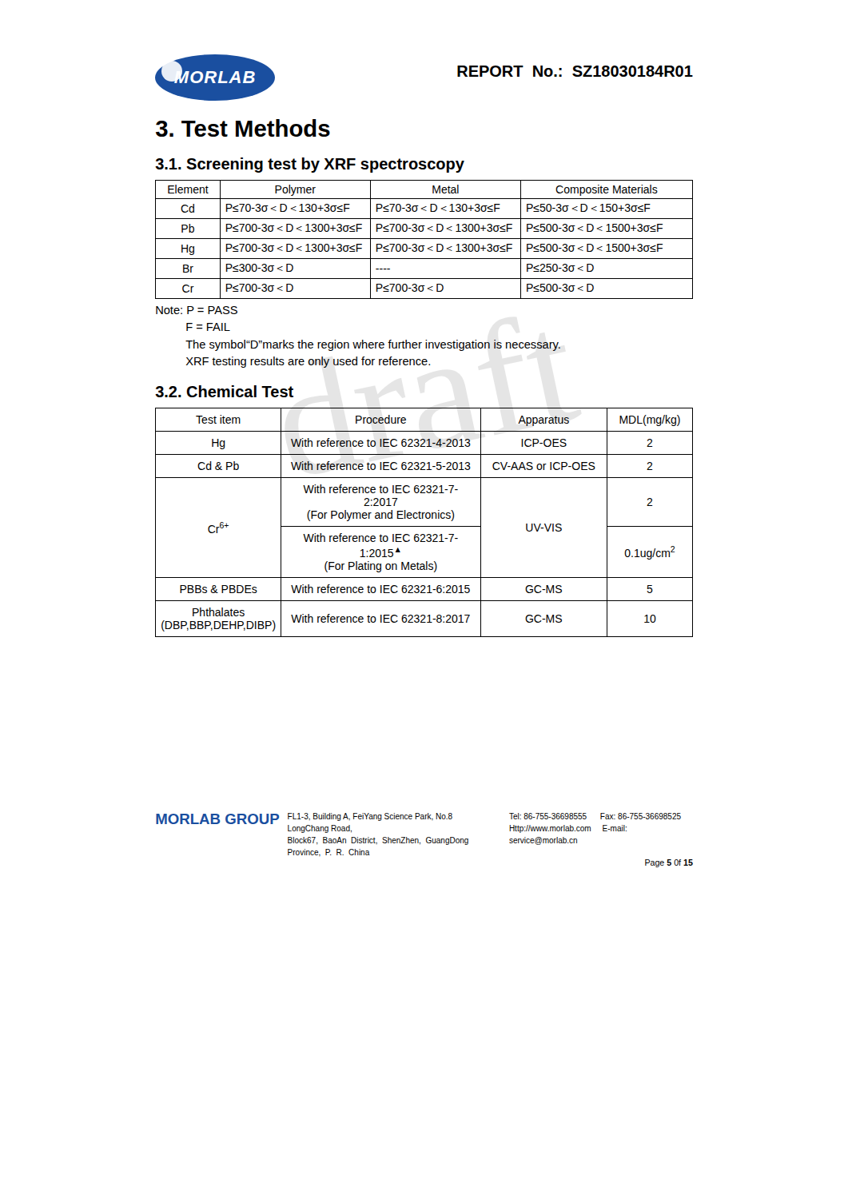draft
MORLAB
REPORT No.: SZ18030184R01
3. Test Methods
3.1. Screening test by XRF spectroscopy
| Element | Polymer | Metal | Composite Materials |
| --- | --- | --- | --- |
| Cd | P≤70-3σ＜D＜130+3σ≤F | P≤70-3σ＜D＜130+3σ≤F | P≤50-3σ＜D＜150+3σ≤F |
| Pb | P≤700-3σ＜D＜1300+3σ≤F | P≤700-3σ＜D＜1300+3σ≤F | P≤500-3σ＜D＜1500+3σ≤F |
| Hg | P≤700-3σ＜D＜1300+3σ≤F | P≤700-3σ＜D＜1300+3σ≤F | P≤500-3σ＜D＜1500+3σ≤F |
| Br | P≤300-3σ＜D | ---- | P≤250-3σ＜D |
| Cr | P≤700-3σ＜D | P≤700-3σ＜D | P≤500-3σ＜D |
Note: P = PASS F = FAIL The symbol“D”marks the region where further investigation is necessary. XRF testing results are only used for reference.
3.2. Chemical Test
| Test item | Procedure | Apparatus | MDL(mg/kg) |
| --- | --- | --- | --- |
| Hg | With reference to IEC 62321-4-2013 | ICP-OES | 2 |
| Cd & Pb | With reference to IEC 62321-5-2013 | CV-AAS or ICP-OES | 2 |
| Cr 6+ | With reference to IEC 62321-7-2:2017 (For Polymer and Electronics) | UV-VIS | 2 |
| With reference to IEC 62321-7-1:2015 ▲ (For Plating on Metals) | 0.1ug/cm 2 |
| PBBs & PBDEs | With reference to IEC 62321-6:2015 | GC-MS | 5 |
| Phthalates (DBP,BBP,DEHP,DIBP) | With reference to IEC 62321-8:2017 | GC-MS | 10 |
MORLAB GROUP
FL1-3, Building A, FeiYang Science Park, No.8 LongChang Road,
Block67, BaoAn District, ShenZhen, GuangDong Province, P. R. China
Tel: 86-755-36698555 Fax: 86-755-36698525
Http://www.morlab.com E-mail: service@morlab.cn
Page 5 0f 15